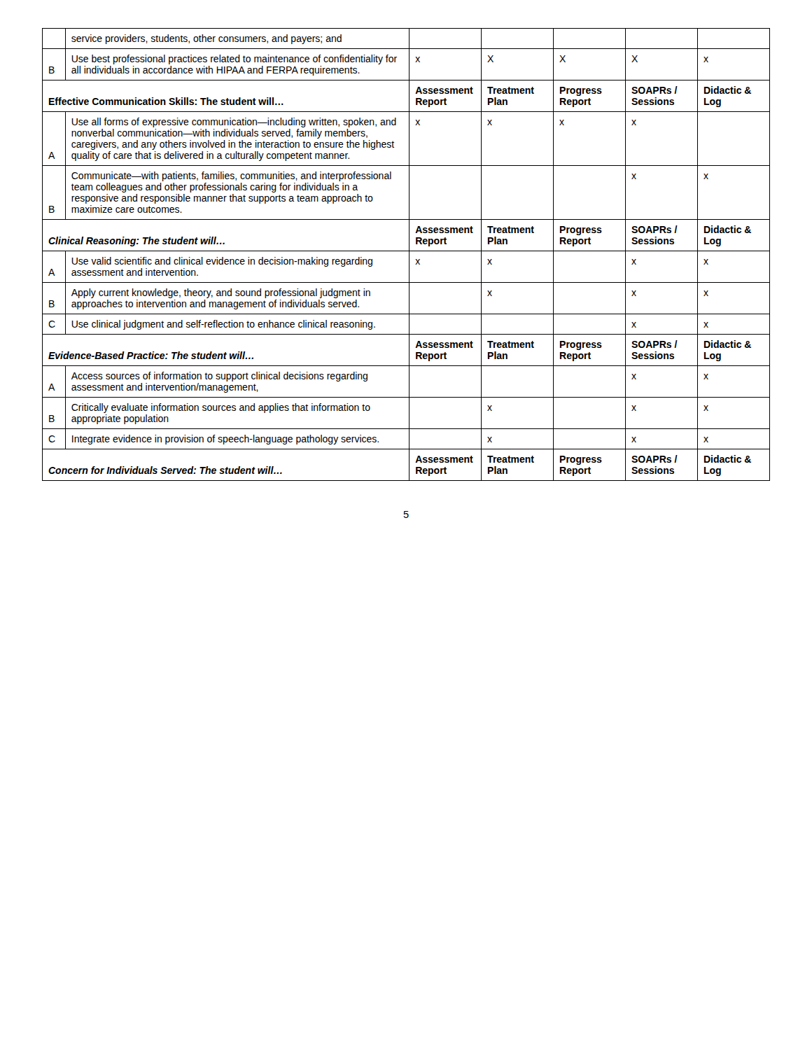| | service providers, students, other consumers, and payers; and | | | | | |
| B | Use best professional practices related to maintenance of confidentiality for all individuals in accordance with HIPAA and FERPA requirements. | x | X | X | X | x |
| Effective Communication Skills: The student will… | Assessment Report | Treatment Plan | Progress Report | SOAPRs / Sessions | Didactic & Log |
| A | Use all forms of expressive communication—including written, spoken, and nonverbal communication—with individuals served, family members, caregivers, and any others involved in the interaction to ensure the highest quality of care that is delivered in a culturally competent manner. | x | x | x | x | |
| B | Communicate—with patients, families, communities, and interprofessional team colleagues and other professionals caring for individuals in a responsive and responsible manner that supports a team approach to maximize care outcomes. | | | | x | x |
| Clinical Reasoning: The student will… | Assessment Report | Treatment Plan | Progress Report | SOAPRs / Sessions | Didactic & Log |
| A | Use valid scientific and clinical evidence in decision-making regarding assessment and intervention. | x | x | | x | x |
| B | Apply current knowledge, theory, and sound professional judgment in approaches to intervention and management of individuals served. | | x | | x | x |
| C | Use clinical judgment and self-reflection to enhance clinical reasoning. | | | | x | x |
| Evidence-Based Practice: The student will… | Assessment Report | Treatment Plan | Progress Report | SOAPRs / Sessions | Didactic & Log |
| A | Access sources of information to support clinical decisions regarding assessment and intervention/management, | | | | x | x |
| B | Critically evaluate information sources and applies that information to appropriate population | | x | | x | x |
| C | Integrate evidence in provision of speech-language pathology services. | | x | | x | x |
| Concern for Individuals Served: The student will… | Assessment Report | Treatment Plan | Progress Report | SOAPRs / Sessions | Didactic & Log |
5